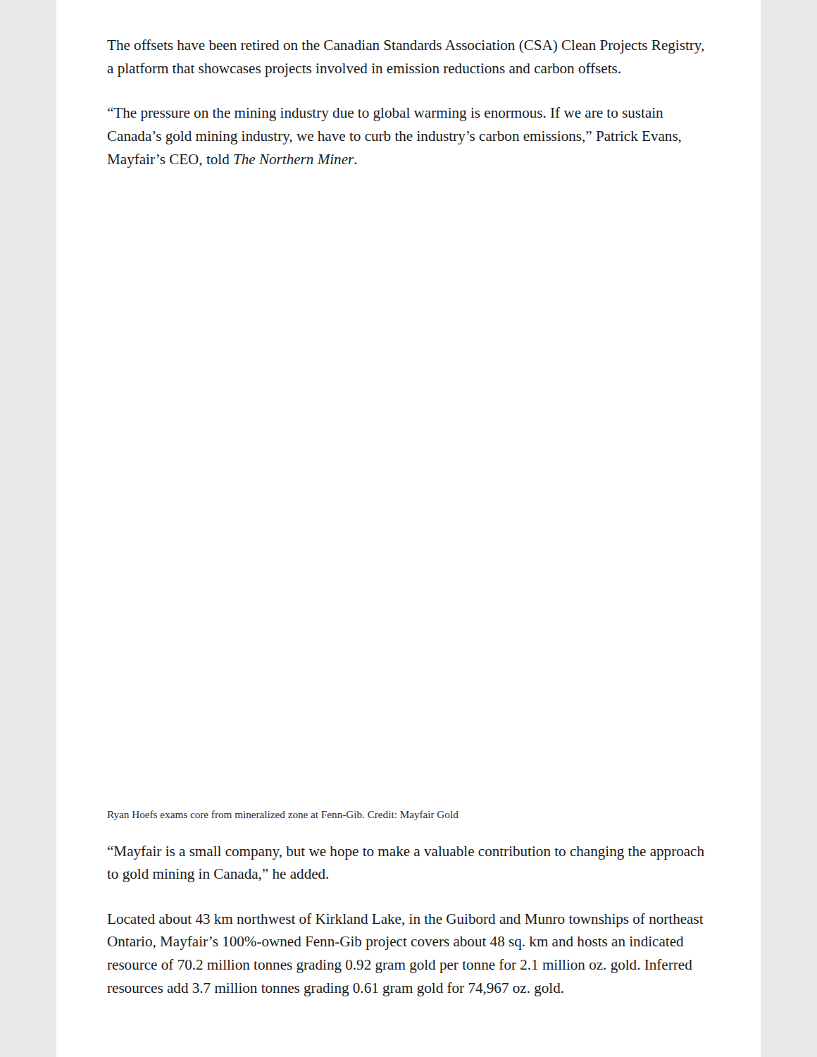The offsets have been retired on the Canadian Standards Association (CSA) Clean Projects Registry, a platform that showcases projects involved in emission reductions and carbon offsets.
“The pressure on the mining industry due to global warming is enormous. If we are to sustain Canada’s gold mining industry, we have to curb the industry’s carbon emissions,” Patrick Evans, Mayfair’s CEO, told The Northern Miner.
Ryan Hoefs exams core from mineralized zone at Fenn-Gib. Credit: Mayfair Gold
“Mayfair is a small company, but we hope to make a valuable contribution to changing the approach to gold mining in Canada,” he added.
Located about 43 km northwest of Kirkland Lake, in the Guibord and Munro townships of northeast Ontario, Mayfair’s 100%-owned Fenn-Gib project covers about 48 sq. km and hosts an indicated resource of 70.2 million tonnes grading 0.92 gram gold per tonne for 2.1 million oz. gold. Inferred resources add 3.7 million tonnes grading 0.61 gram gold for 74,967 oz. gold.